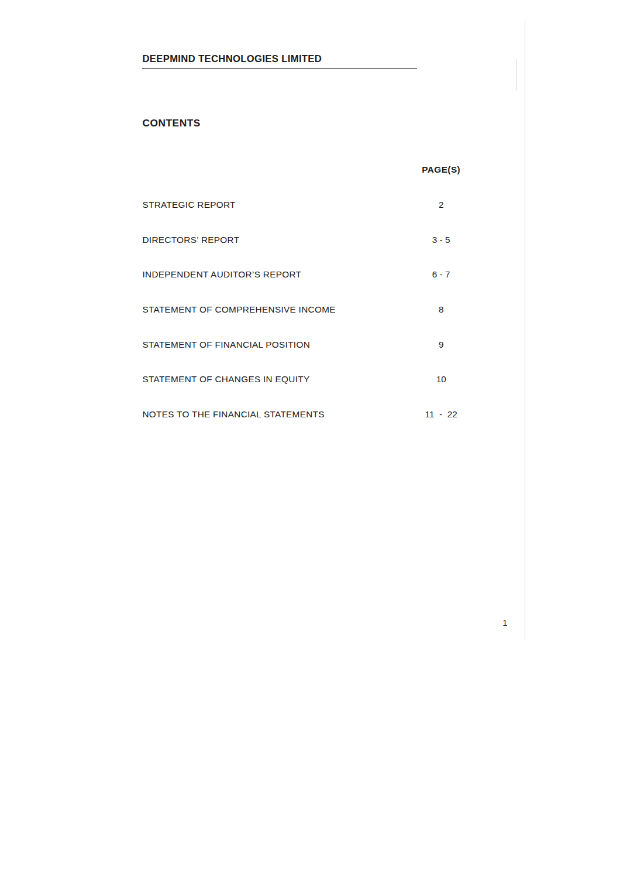DEEPMIND TECHNOLOGIES LIMITED
CONTENTS
| | PAGE(S) |
| STRATEGIC REPORT | 2 |
| DIRECTORS’ REPORT | 3 - 5 |
| INDEPENDENT AUDITOR’S REPORT | 6 - 7 |
| STATEMENT OF COMPREHENSIVE INCOME | 8 |
| STATEMENT OF FINANCIAL POSITION | 9 |
| STATEMENT OF CHANGES IN EQUITY | 10 |
| NOTES TO THE FINANCIAL STATEMENTS | 11 - 22 |
1